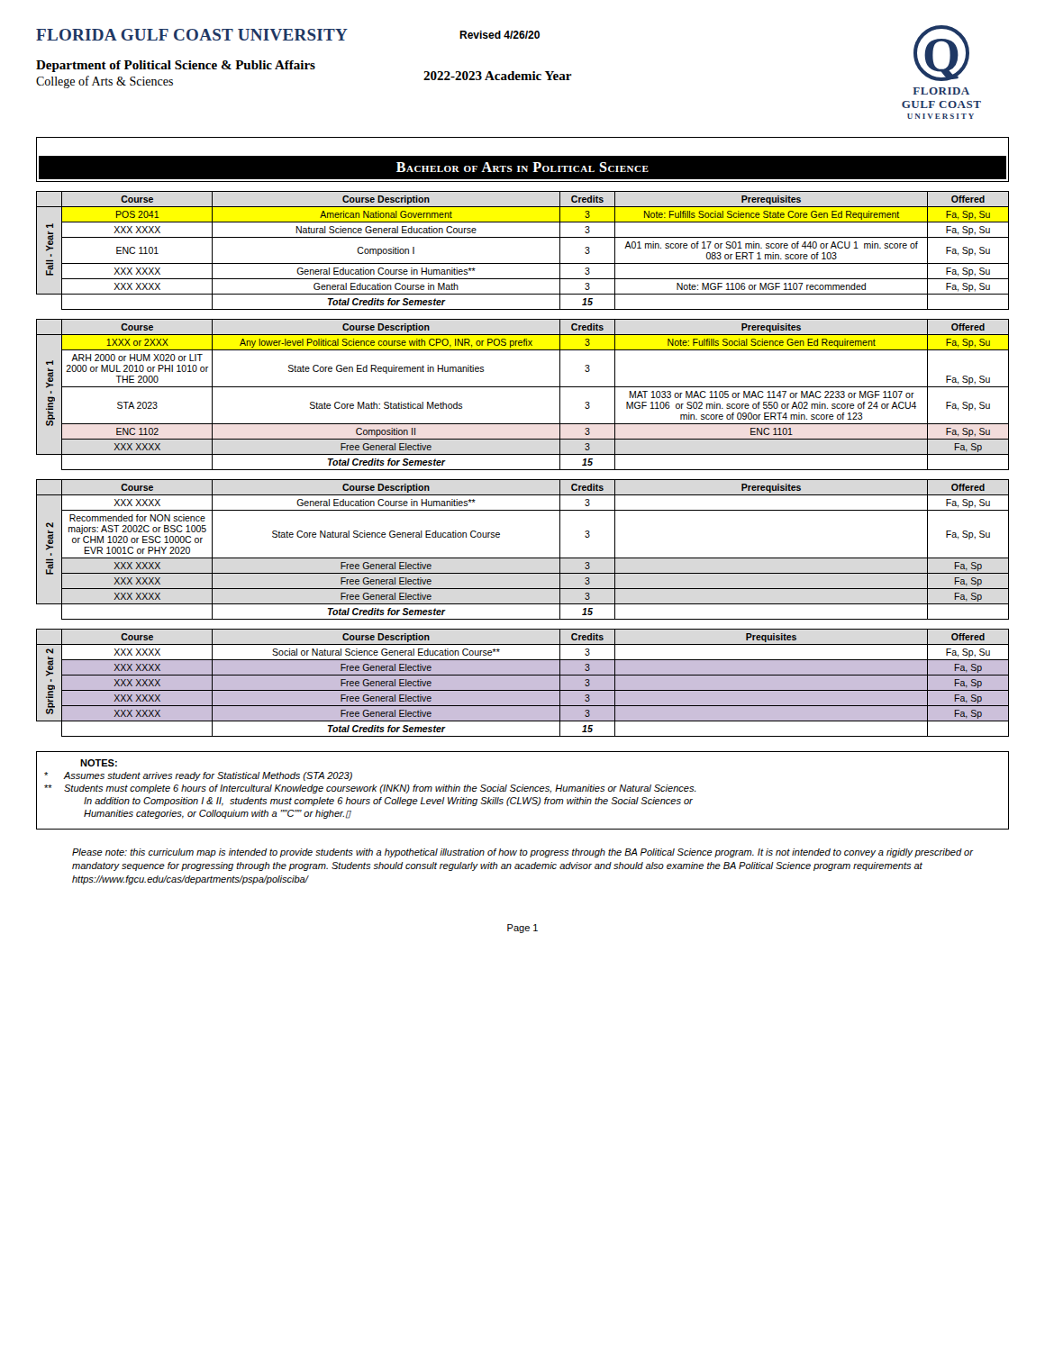FLORIDA GULF COAST UNIVERSITY
Revised 4/26/20
Department of Political Science & Public Affairs
2022-2023 Academic Year
College of Arts & Sciences
Q
FLORIDA GULF COAST UNIVERSITY
Bachelor of Arts in Political Science
| | Course | Course Description | Credits | Prerequisites | Offered |
| --- | --- | --- | --- | --- | --- |
| Fall - Year 1 | POS 2041 | American National Government | 3 | Note: Fulfills Social Science State Core Gen Ed Requirement | Fa, Sp, Su |
| XXX XXXX | Natural Science General Education Course | 3 | | Fa, Sp, Su |
| ENC 1101 | Composition I | 3 | A01 min. score of 17 or S01 min. score of 440 or ACU 1 min. score of 083 or ERT 1 min. score of 103 | Fa, Sp, Su |
| XXX XXXX | General Education Course in Humanities** | 3 | | Fa, Sp, Su |
| XXX XXXX | General Education Course in Math | 3 | Note: MGF 1106 or MGF 1107 recommended | Fa, Sp, Su |
| | | Total Credits for Semester | 15 | | |
| | Course | Course Description | Credits | Prerequisites | Offered |
| --- | --- | --- | --- | --- | --- |
| Spring - Year 1 | 1XXX or 2XXX | Any lower-level Political Science course with CPO, INR, or POS prefix | 3 | Note: Fulfills Social Science Gen Ed Requirement | Fa, Sp, Su |
| ARH 2000 or HUM X020 or LIT 2000 or MUL 2010 or PHI 1010 or THE 2000 | State Core Gen Ed Requirement in Humanities | 3 | | Fa, Sp, Su |
| STA 2023 | State Core Math: Statistical Methods | 3 | MAT 1033 or MAC 1105 or MAC 1147 or MAC 2233 or MGF 1107 or MGF 1106 or S02 min. score of 550 or A02 min. score of 24 or ACU4 min. score of 090or ERT4 min. score of 123 | Fa, Sp, Su |
| ENC 1102 | Composition II | 3 | ENC 1101 | Fa, Sp, Su |
| XXX XXXX | Free General Elective | 3 | | Fa, Sp |
| | | Total Credits for Semester | 15 | | |
| | Course | Course Description | Credits | Prerequisites | Offered |
| --- | --- | --- | --- | --- | --- |
| Fall - Year 2 | XXX XXXX | General Education Course in Humanities** | 3 | | Fa, Sp, Su |
| Recommended for NON science majors: AST 2002C or BSC 1005 or CHM 1020 or ESC 1000C or EVR 1001C or PHY 2020 | State Core Natural Science General Education Course | 3 | | Fa, Sp, Su |
| XXX XXXX | Free General Elective | 3 | | Fa, Sp |
| XXX XXXX | Free General Elective | 3 | | Fa, Sp |
| XXX XXXX | Free General Elective | 3 | | Fa, Sp |
| | | Total Credits for Semester | 15 | | |
| | Course | Course Description | Credits | Prequisites | Offered |
| --- | --- | --- | --- | --- | --- |
| Spring - Year 2 | XXX XXXX | Social or Natural Science General Education Course** | 3 | | Fa, Sp, Su |
| XXX XXXX | Free General Elective | 3 | | Fa, Sp |
| XXX XXXX | Free General Elective | 3 | | Fa, Sp |
| XXX XXXX | Free General Elective | 3 | | Fa, Sp |
| XXX XXXX | Free General Elective | 3 | | Fa, Sp |
| | | Total Credits for Semester | 15 | | |
NOTES:
*Assumes student arrives ready for Statistical Methods (STA 2023)
**Students must complete 6 hours of Intercultural Knowledge coursework (INKN) from within the Social Sciences, Humanities or Natural Sciences.
In addition to Composition I & II, students must complete 6 hours of College Level Writing Skills (CLWS) from within the Social Sciences or
Humanities categories, or Colloquium with a ""C"" or higher.▯
Please note: this curriculum map is intended to provide students with a hypothetical illustration of how to progress through the BA Political Science program. It is not intended to convey a rigidly prescribed or mandatory sequence for progressing through the program. Students should consult regularly with an academic advisor and should also examine the BA Political Science program requirements at https://www.fgcu.edu/cas/departments/pspa/polisciba/
Page 1